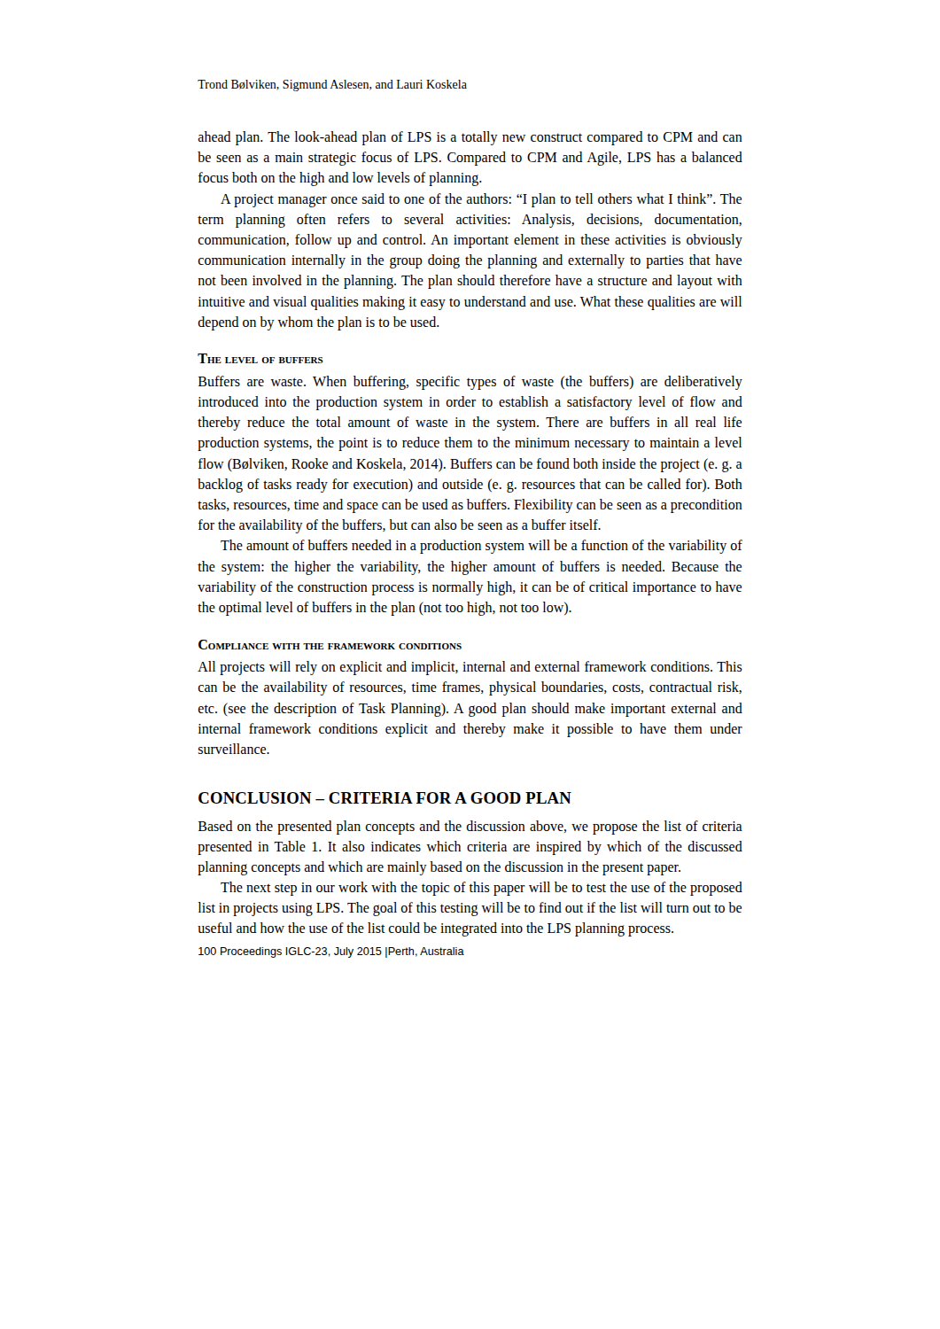Trond Bølviken, Sigmund Aslesen, and Lauri Koskela
ahead plan. The look-ahead plan of LPS is a totally new construct compared to CPM and can be seen as a main strategic focus of LPS. Compared to CPM and Agile, LPS has a balanced focus both on the high and low levels of planning.
A project manager once said to one of the authors: “I plan to tell others what I think”. The term planning often refers to several activities: Analysis, decisions, documentation, communication, follow up and control. An important element in these activities is obviously communication internally in the group doing the planning and externally to parties that have not been involved in the planning. The plan should therefore have a structure and layout with intuitive and visual qualities making it easy to understand and use. What these qualities are will depend on by whom the plan is to be used.
The level of buffers
Buffers are waste. When buffering, specific types of waste (the buffers) are deliberatively introduced into the production system in order to establish a satisfactory level of flow and thereby reduce the total amount of waste in the system. There are buffers in all real life production systems, the point is to reduce them to the minimum necessary to maintain a level flow (Bølviken, Rooke and Koskela, 2014). Buffers can be found both inside the project (e. g. a backlog of tasks ready for execution) and outside (e. g. resources that can be called for). Both tasks, resources, time and space can be used as buffers. Flexibility can be seen as a precondition for the availability of the buffers, but can also be seen as a buffer itself.
The amount of buffers needed in a production system will be a function of the variability of the system: the higher the variability, the higher amount of buffers is needed. Because the variability of the construction process is normally high, it can be of critical importance to have the optimal level of buffers in the plan (not too high, not too low).
Compliance with the framework conditions
All projects will rely on explicit and implicit, internal and external framework conditions. This can be the availability of resources, time frames, physical boundaries, costs, contractual risk, etc. (see the description of Task Planning). A good plan should make important external and internal framework conditions explicit and thereby make it possible to have them under surveillance.
CONCLUSION – CRITERIA FOR A GOOD PLAN
Based on the presented plan concepts and the discussion above, we propose the list of criteria presented in Table 1. It also indicates which criteria are inspired by which of the discussed planning concepts and which are mainly based on the discussion in the present paper.
The next step in our work with the topic of this paper will be to test the use of the proposed list in projects using LPS. The goal of this testing will be to find out if the list will turn out to be useful and how the use of the list could be integrated into the LPS planning process.
100 Proceedings IGLC-23, July 2015 |Perth, Australia